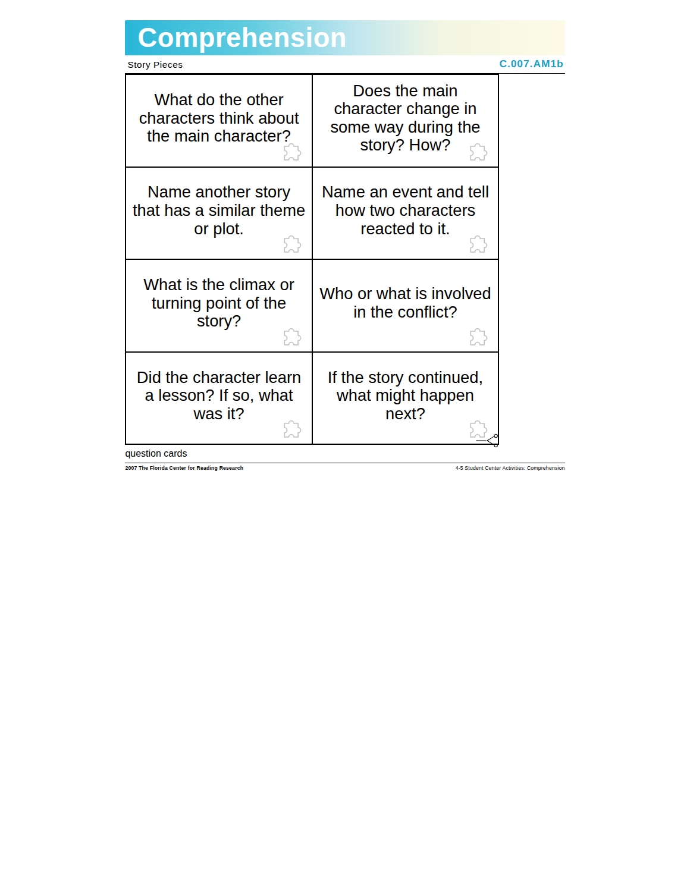Comprehension
Story Pieces
C.007.AM1b
What do the other characters think about the main character?
Does the main character change in some way during the story? How?
Name another story that has a similar theme or plot.
Name an event and tell how two characters reacted to it.
What is the climax or turning point of the story?
Who or what is involved in the conflict?
Did the character learn a lesson? If so, what was it?
If the story continued, what might happen next?
question cards
2007 The Florida Center for Reading Research 4-5 Student Center Activities: Comprehension